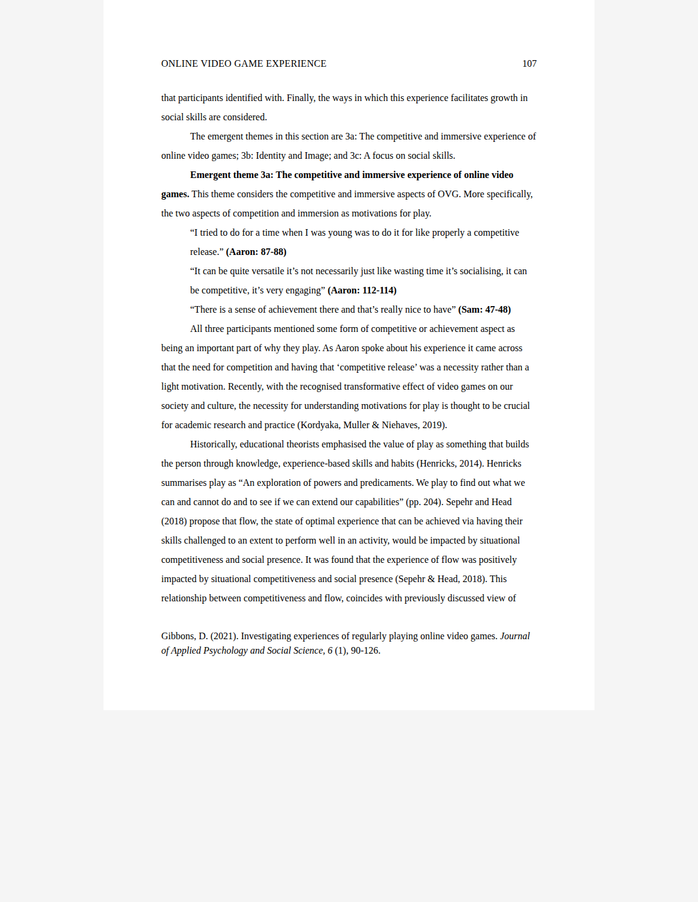Online Video Game Experience 107
Findings: Emergent themes on the experience of online video games
that participants identified with. Finally, the ways in which this experience facilitates growth in social skills are considered.
The emergent themes in this section are 3a: The competitive and immersive experience of online video games; 3b: Identity and Image; and 3c: A focus on social skills.
Emergent theme 3a: The competitive and immersive experience of online video games. This theme considers the competitive and immersive aspects of OVG. More specifically, the two aspects of competition and immersion as motivations for play.
“I tried to do for a time when I was young was to do it for like properly a competitive release.” (Aaron: 87-88)
“It can be quite versatile it’s not necessarily just like wasting time it’s socialising, it can be competitive, it’s very engaging” (Aaron: 112-114)
“There is a sense of achievement there and that’s really nice to have” (Sam: 47-48)
All three participants mentioned some form of competitive or achievement aspect as being an important part of why they play. As Aaron spoke about his experience it came across that the need for competition and having that ‘competitive release’ was a necessity rather than a light motivation. Recently, with the recognised transformative effect of video games on our society and culture, the necessity for understanding motivations for play is thought to be crucial for academic research and practice (Kordyaka, Muller & Niehaves, 2019).
Historically, educational theorists emphasised the value of play as something that builds the person through knowledge, experience-based skills and habits (Henricks, 2014). Henricks summarises play as “An exploration of powers and predicaments. We play to find out what we can and cannot do and to see if we can extend our capabilities” (pp. 204). Sepehr and Head (2018) propose that flow, the state of optimal experience that can be achieved via having their skills challenged to an extent to perform well in an activity, would be impacted by situational competitiveness and social presence. It was found that the experience of flow was positively impacted by situational competitiveness and social presence (Sepehr & Head, 2018). This relationship between competitiveness and flow, coincides with previously discussed view of
Gibbons, D. (2021). Investigating experiences of regularly playing online video games. Journal of Applied Psychology and Social Science, 6 (1), 90-126.